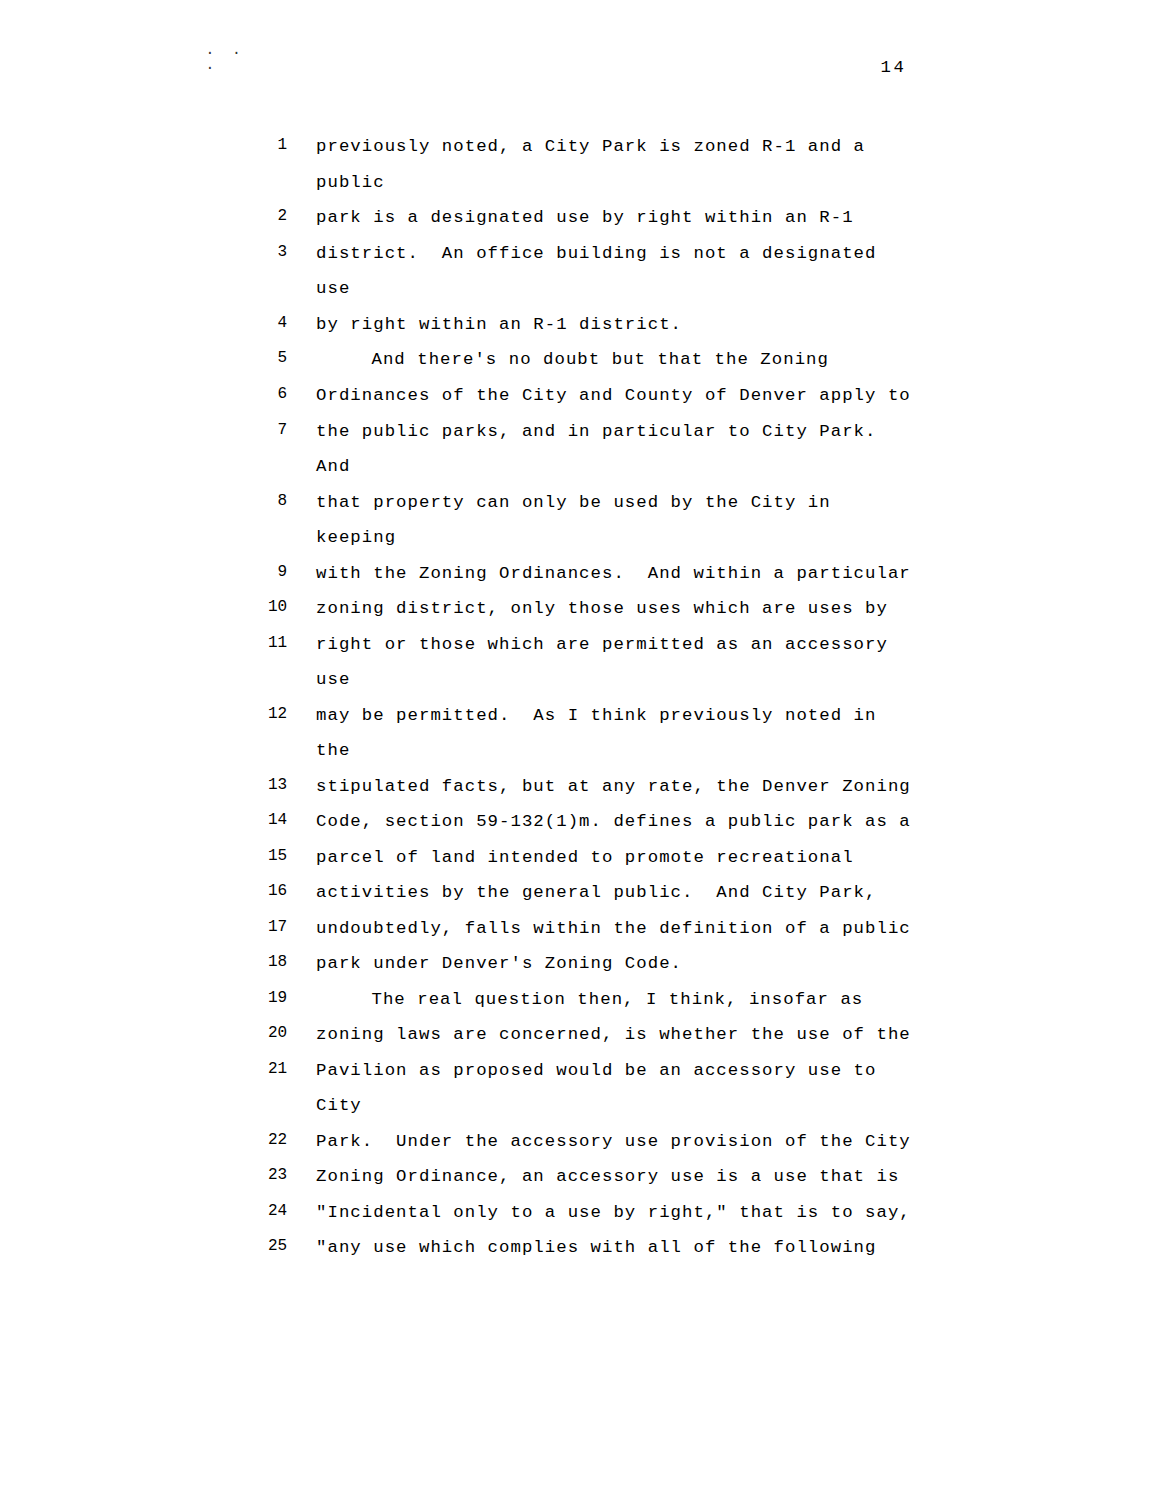. .
.
14
previously noted, a City Park is zoned R-1 and a public
park is a designated use by right within an R-1
district. An office building is not a designated use
by right within an R-1 district.
And there's no doubt but that the Zoning
Ordinances of the City and County of Denver apply to
the public parks, and in particular to City Park. And
that property can only be used by the City in keeping
with the Zoning Ordinances. And within a particular
zoning district, only those uses which are uses by
right or those which are permitted as an accessory use
may be permitted. As I think previously noted in the
stipulated facts, but at any rate, the Denver Zoning
Code, section 59-132(1)m. defines a public park as a
parcel of land intended to promote recreational
activities by the general public. And City Park,
undoubtedly, falls within the definition of a public
park under Denver's Zoning Code.
The real question then, I think, insofar as
zoning laws are concerned, is whether the use of the
Pavilion as proposed would be an accessory use to City
Park. Under the accessory use provision of the City
Zoning Ordinance, an accessory use is a use that is
"Incidental only to a use by right," that is to say,
"any use which complies with all of the following